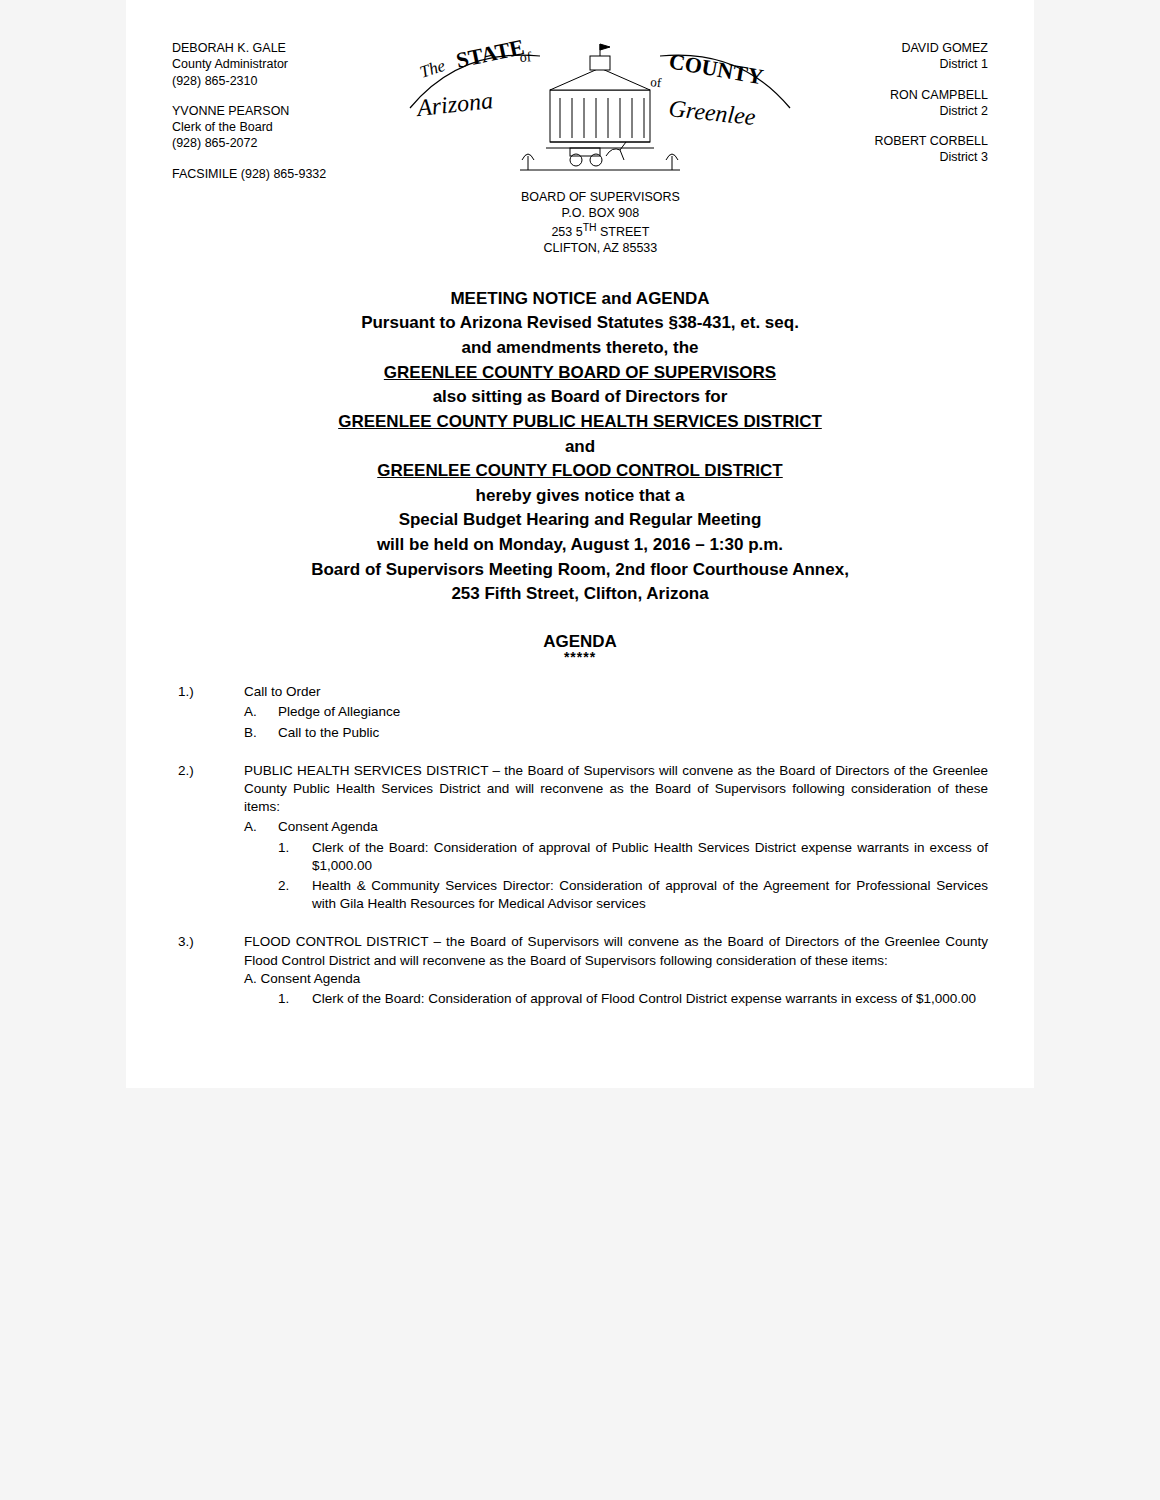DEBORAH K. GALE
County Administrator
(928) 865-2310
YVONNE PEARSON
Clerk of the Board
(928) 865-2072
FACSIMILE (928) 865-9332
The STATE of Arizona COUNTY of Greenlee
BOARD OF SUPERVISORS
P.O. BOX 908
253 5TH STREET
CLIFTON, AZ 85533
DAVID GOMEZ
District 1
RON CAMPBELL
District 2
ROBERT CORBELL
District 3
MEETING NOTICE and AGENDA
Pursuant to Arizona Revised Statutes §38-431, et. seq.
and amendments thereto, the
GREENLEE COUNTY BOARD OF SUPERVISORS
also sitting as Board of Directors for
GREENLEE COUNTY PUBLIC HEALTH SERVICES DISTRICT
and
GREENLEE COUNTY FLOOD CONTROL DISTRICT
hereby gives notice that a
Special Budget Hearing and Regular Meeting
will be held on Monday, August 1, 2016 – 1:30 p.m.
Board of Supervisors Meeting Room, 2nd floor Courthouse Annex,
253 Fifth Street, Clifton, Arizona
AGENDA *****
1.)
Call to Order
A. Pledge of Allegiance
B. Call to the Public
2.)
PUBLIC HEALTH SERVICES DISTRICT – the Board of Supervisors will convene as the Board of Directors of the Greenlee County Public Health Services District and will reconvene as the Board of Supervisors following consideration of these items:
A. Consent Agenda
1. Clerk of the Board: Consideration of approval of Public Health Services District expense warrants in excess of $1,000.00
2. Health & Community Services Director: Consideration of approval of the Agreement for Professional Services with Gila Health Resources for Medical Advisor services
3.)
FLOOD CONTROL DISTRICT – the Board of Supervisors will convene as the Board of Directors of the Greenlee County Flood Control District and will reconvene as the Board of Supervisors following consideration of these items:
A. Consent Agenda
1. Clerk of the Board: Consideration of approval of Flood Control District expense warrants in excess of $1,000.00